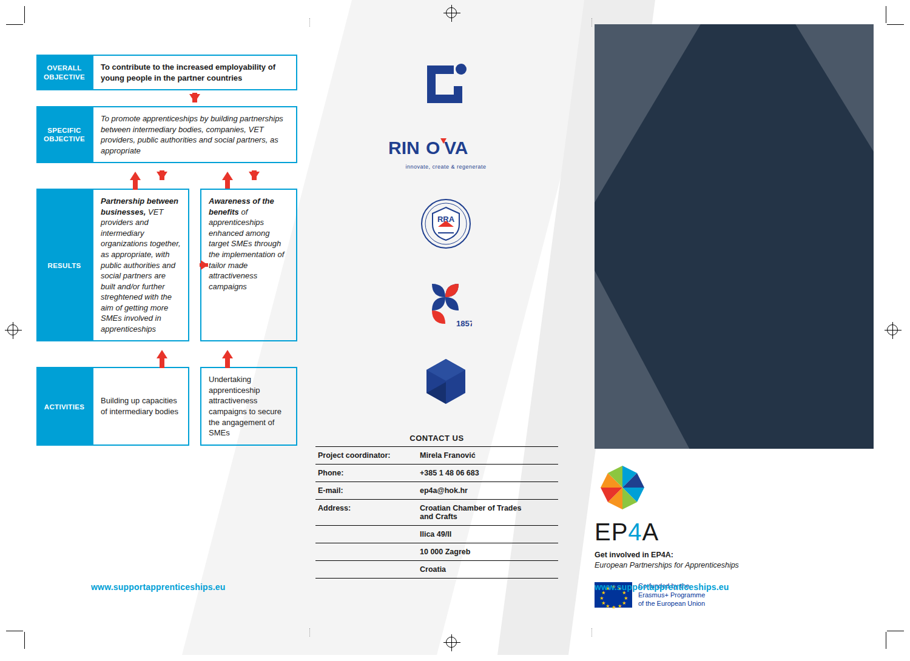OVERALL
OBJECTIVE
To contribute to the increased employability of young people in the partner countries
SPECIFIC
OBJECTIVE
To promote apprenticeships by building partnerships between intermediary bodies, companies, VET providers, public authorities and social partners, as appropriate
RESULTS
Partnership between businesses, VET providers and intermediary organizations together, as appropriate, with public authorities and social partners are built and/or further streghtened with the aim of getting more SMEs involved in apprenticeships
Awareness of the benefits of apprenticeships enhanced among target SMEs through the implementation of tailor made attractiveness campaigns
ACTIVITIES
Building up capacities of intermediary bodies
Undertaking apprenticeship attractiveness campaigns to secure the angagement of SMEs
www.supportapprenticeships.eu
RIN O VA
innovate, create & regenerate
RRA
1857
CONTACT US
| Project coordinator: | Mirela Franović |
| Phone: | +385 1 48 06 683 |
| E-mail: | ep4a@hok.hr |
| Address: | Croatian Chamber of Trades and Crafts |
| | Ilica 49/II |
| | 10 000 Zagreb |
| | Croatia |
EP4 A
Get involved in EP4A: European Partnerships for Apprenticeships
★ ★ ★ ★ ★ ★ ★ ★ ★ ★ ★ ★
Co-funded by the
Erasmus+ Programme
of the European Union
www.supportapprenticeships.eu